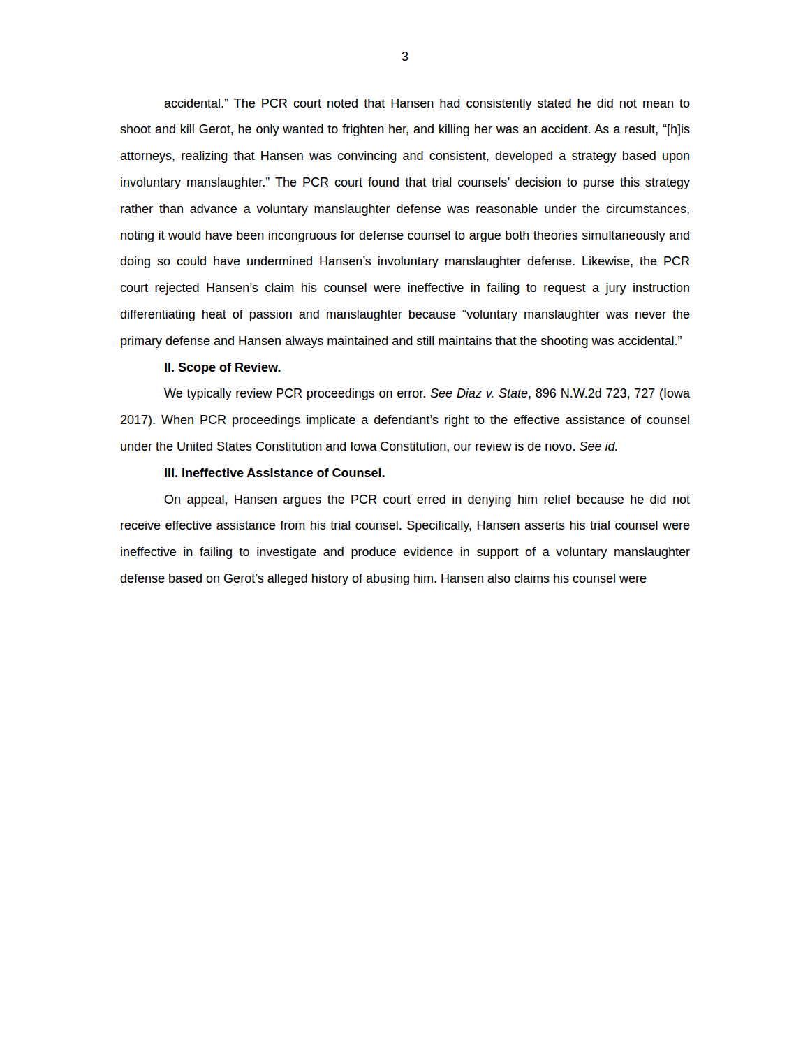3
accidental.” The PCR court noted that Hansen had consistently stated he did not mean to shoot and kill Gerot, he only wanted to frighten her, and killing her was an accident. As a result, “[h]is attorneys, realizing that Hansen was convincing and consistent, developed a strategy based upon involuntary manslaughter.” The PCR court found that trial counsels’ decision to purse this strategy rather than advance a voluntary manslaughter defense was reasonable under the circumstances, noting it would have been incongruous for defense counsel to argue both theories simultaneously and doing so could have undermined Hansen’s involuntary manslaughter defense. Likewise, the PCR court rejected Hansen’s claim his counsel were ineffective in failing to request a jury instruction differentiating heat of passion and manslaughter because “voluntary manslaughter was never the primary defense and Hansen always maintained and still maintains that the shooting was accidental.”
II. Scope of Review.
We typically review PCR proceedings on error. See Diaz v. State, 896 N.W.2d 723, 727 (Iowa 2017). When PCR proceedings implicate a defendant’s right to the effective assistance of counsel under the United States Constitution and Iowa Constitution, our review is de novo. See id.
III. Ineffective Assistance of Counsel.
On appeal, Hansen argues the PCR court erred in denying him relief because he did not receive effective assistance from his trial counsel. Specifically, Hansen asserts his trial counsel were ineffective in failing to investigate and produce evidence in support of a voluntary manslaughter defense based on Gerot’s alleged history of abusing him. Hansen also claims his counsel were